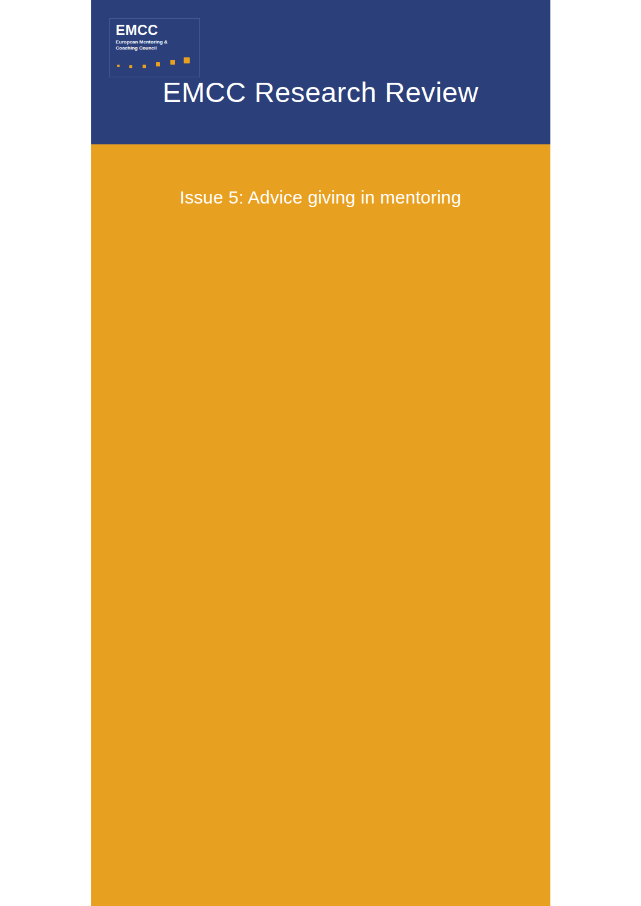EMCC
European Mentoring &
Coaching Council
EMCC Research Review
Issue 5: Advice giving in mentoring